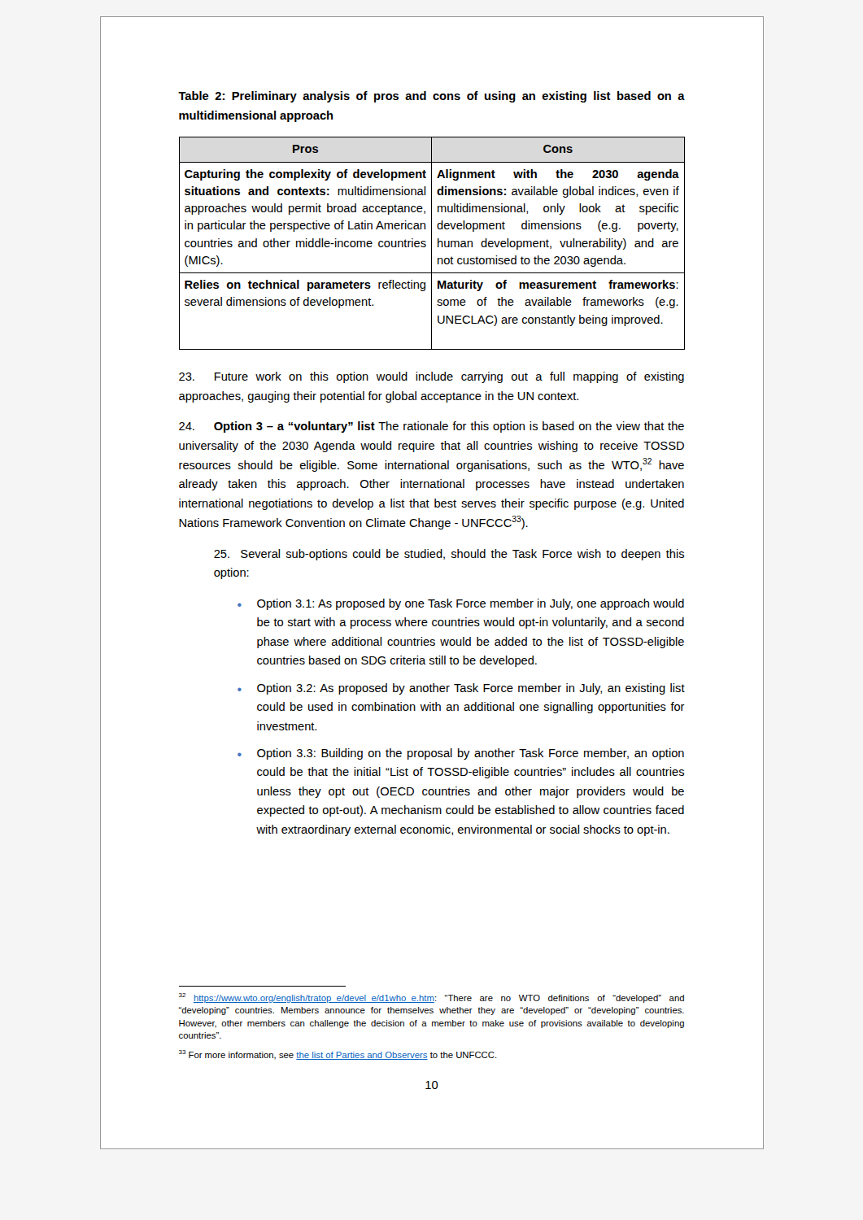Table 2: Preliminary analysis of pros and cons of using an existing list based on a multidimensional approach
| Pros | Cons |
| --- | --- |
| Capturing the complexity of development situations and contexts: multidimensional approaches would permit broad acceptance, in particular the perspective of Latin American countries and other middle-income countries (MICs). | Alignment with the 2030 agenda dimensions: available global indices, even if multidimensional, only look at specific development dimensions (e.g. poverty, human development, vulnerability) and are not customised to the 2030 agenda. |
| Relies on technical parameters reflecting several dimensions of development. | Maturity of measurement frameworks : some of the available frameworks (e.g. UNECLAC) are constantly being improved. |
23. Future work on this option would include carrying out a full mapping of existing approaches, gauging their potential for global acceptance in the UN context.
24. Option 3 – a “voluntary” list The rationale for this option is based on the view that the universality of the 2030 Agenda would require that all countries wishing to receive TOSSD resources should be eligible. Some international organisations, such as the WTO,32 have already taken this approach. Other international processes have instead undertaken international negotiations to develop a list that best serves their specific purpose (e.g. United Nations Framework Convention on Climate Change - UNFCCC33).
25. Several sub-options could be studied, should the Task Force wish to deepen this option:
Option 3.1: As proposed by one Task Force member in July, one approach would be to start with a process where countries would opt-in voluntarily, and a second phase where additional countries would be added to the list of TOSSD-eligible countries based on SDG criteria still to be developed.
Option 3.2: As proposed by another Task Force member in July, an existing list could be used in combination with an additional one signalling opportunities for investment.
Option 3.3: Building on the proposal by another Task Force member, an option could be that the initial “List of TOSSD-eligible countries” includes all countries unless they opt out (OECD countries and other major providers would be expected to opt-out). A mechanism could be established to allow countries faced with extraordinary external economic, environmental or social shocks to opt-in.
32 https://www.wto.org/english/tratop_e/devel_e/d1who_e.htm: “There are no WTO definitions of “developed” and “developing” countries. Members announce for themselves whether they are “developed” or “developing” countries. However, other members can challenge the decision of a member to make use of provisions available to developing countries”.
33 For more information, see the list of Parties and Observers to the UNFCCC.
10